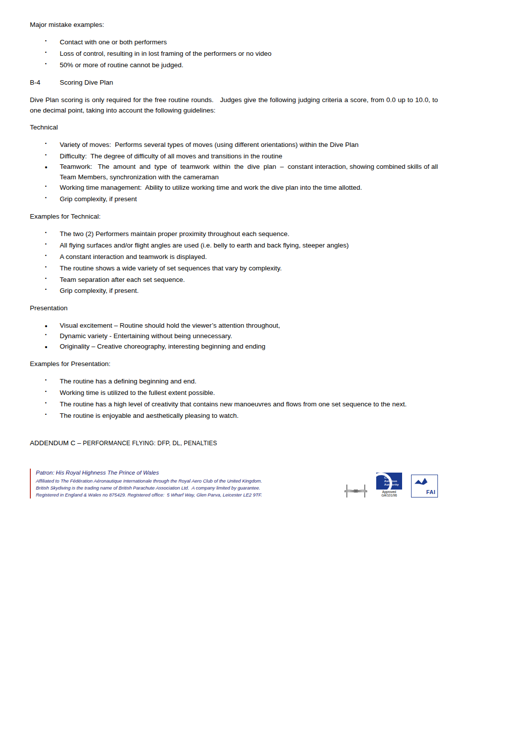Major mistake examples:
Contact with one or both performers
Loss of control, resulting in in lost framing of the performers or no video
50% or more of routine cannot be judged.
B-4 Scoring Dive Plan
Dive Plan scoring is only required for the free routine rounds. Judges give the following judging criteria a score, from 0.0 up to 10.0, to one decimal point, taking into account the following guidelines:
Technical
Variety of moves: Performs several types of moves (using different orientations) within the Dive Plan
Difficulty: The degree of difficulty of all moves and transitions in the routine
Teamwork: The amount and type of teamwork within the dive plan – constant interaction, showing combined skills of all Team Members, synchronization with the cameraman
Working time management: Ability to utilize working time and work the dive plan into the time allotted.
Grip complexity, if present
Examples for Technical:
The two (2) Performers maintain proper proximity throughout each sequence.
All flying surfaces and/or flight angles are used (i.e. belly to earth and back flying, steeper angles)
A constant interaction and teamwork is displayed.
The routine shows a wide variety of set sequences that vary by complexity.
Team separation after each set sequence.
Grip complexity, if present.
Presentation
Visual excitement – Routine should hold the viewer’s attention throughout,
Dynamic variety - Entertaining without being unnecessary.
Originality – Creative choreography, interesting beginning and ending
Examples for Presentation:
The routine has a defining beginning and end.
Working time is utilized to the fullest extent possible.
The routine has a high level of creativity that contains new manoeuvres and flows from one set sequence to the next.
The routine is enjoyable and aesthetically pleasing to watch.
ADDENDUM C – PERFORMANCE FLYING: DFP, DL, PENALTIES
Patron: His Royal Highness The Prince of Wales Affiliated to The Fédération Aéronautique Internationale through the Royal Aero Club of the United Kingdom.
British Skydiving is the trading name of British Parachute Association Ltd. A company limited by guarantee.
Registered in England & Wales no 875429. Registered office: 5 Wharf Way, Glen Parva, Leicester LE2 9TF.
Ciel Aviation
Authority
Approved
GA/101/96
FAI